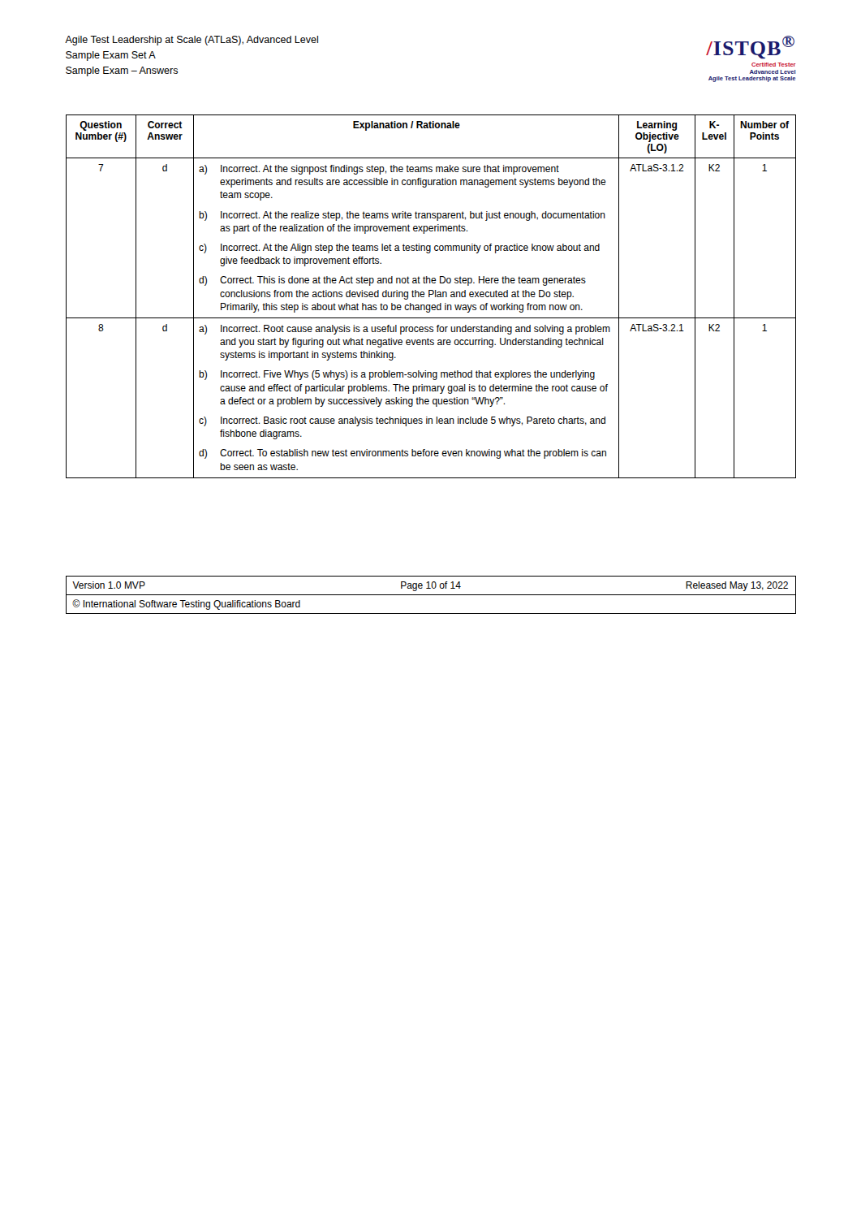Agile Test Leadership at Scale (ATLaS), Advanced Level
Sample Exam Set A
Sample Exam – Answers
/ISTQB®
Certified Tester
Advanced Level
Agile Test Leadership at Scale
| Question Number (#) | Correct Answer | Explanation / Rationale | Learning Objective (LO) | K-Level | Number of Points |
| --- | --- | --- | --- | --- | --- |
| 7 | d | a) Incorrect. At the signpost findings step, the teams make sure that improvement experiments and results are accessible in configuration management systems beyond the team scope. b) Incorrect. At the realize step, the teams write transparent, but just enough, documentation as part of the realization of the improvement experiments. c) Incorrect. At the Align step the teams let a testing community of practice know about and give feedback to improvement efforts. d) Correct. This is done at the Act step and not at the Do step. Here the team generates conclusions from the actions devised during the Plan and executed at the Do step. Primarily, this step is about what has to be changed in ways of working from now on. | ATLaS-3.1.2 | K2 | 1 |
| 8 | d | a) Incorrect. Root cause analysis is a useful process for understanding and solving a problem and you start by figuring out what negative events are occurring. Understanding technical systems is important in systems thinking. b) Incorrect. Five Whys (5 whys) is a problem-solving method that explores the underlying cause and effect of particular problems. The primary goal is to determine the root cause of a defect or a problem by successively asking the question “Why?”. c) Incorrect. Basic root cause analysis techniques in lean include 5 whys, Pareto charts, and fishbone diagrams. d) Correct. To establish new test environments before even knowing what the problem is can be seen as waste. | ATLaS-3.2.1 | K2 | 1 |
Version 1.0 MVP
Page 10 of 14
Released May 13, 2022
© International Software Testing Qualifications Board